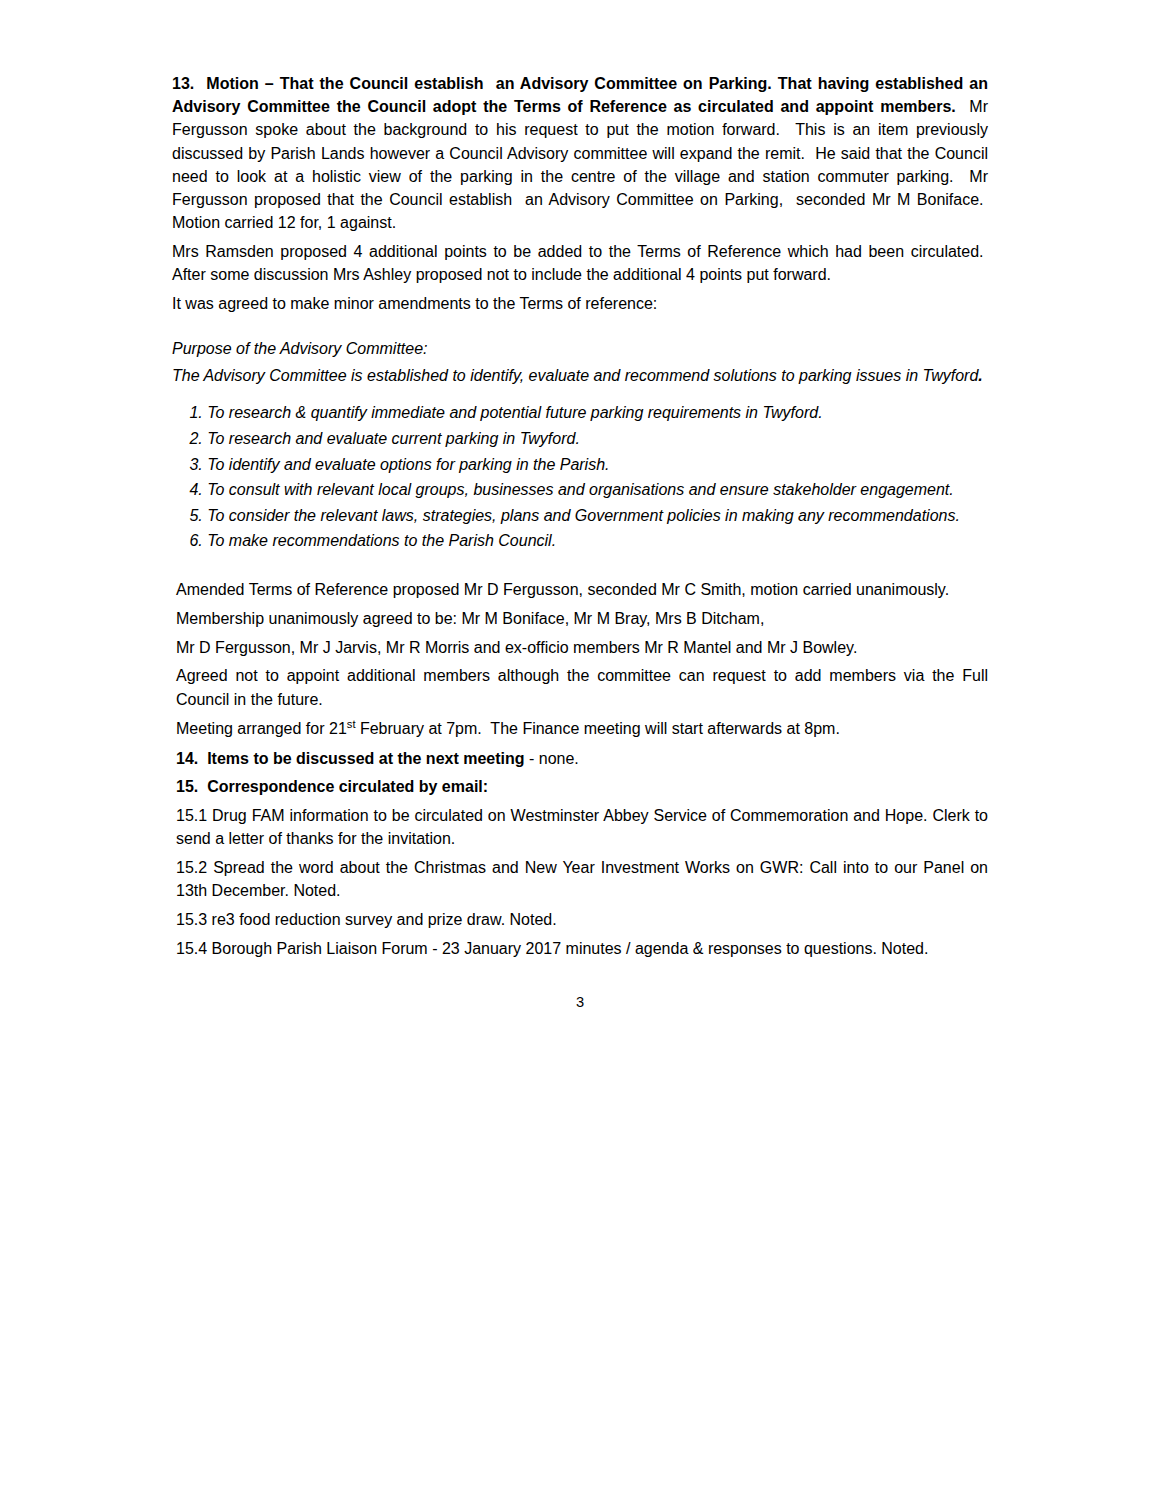13. Motion – That the Council establish an Advisory Committee on Parking. That having established an Advisory Committee the Council adopt the Terms of Reference as circulated and appoint members. Mr Fergusson spoke about the background to his request to put the motion forward. This is an item previously discussed by Parish Lands however a Council Advisory committee will expand the remit. He said that the Council need to look at a holistic view of the parking in the centre of the village and station commuter parking. Mr Fergusson proposed that the Council establish an Advisory Committee on Parking, seconded Mr M Boniface. Motion carried 12 for, 1 against.
Mrs Ramsden proposed 4 additional points to be added to the Terms of Reference which had been circulated. After some discussion Mrs Ashley proposed not to include the additional 4 points put forward.
It was agreed to make minor amendments to the Terms of reference:
Purpose of the Advisory Committee:
The Advisory Committee is established to identify, evaluate and recommend solutions to parking issues in Twyford.
To research & quantify immediate and potential future parking requirements in Twyford.
To research and evaluate current parking in Twyford.
To identify and evaluate options for parking in the Parish.
To consult with relevant local groups, businesses and organisations and ensure stakeholder engagement.
To consider the relevant laws, strategies, plans and Government policies in making any recommendations.
To make recommendations to the Parish Council.
Amended Terms of Reference proposed Mr D Fergusson, seconded Mr C Smith, motion carried unanimously.
Membership unanimously agreed to be: Mr M Boniface, Mr M Bray, Mrs B Ditcham,
Mr D Fergusson, Mr J Jarvis, Mr R Morris and ex-officio members Mr R Mantel and Mr J Bowley.
Agreed not to appoint additional members although the committee can request to add members via the Full Council in the future.
Meeting arranged for 21st February at 7pm. The Finance meeting will start afterwards at 8pm.
14. Items to be discussed at the next meeting - none.
15. Correspondence circulated by email:
15.1 Drug FAM information to be circulated on Westminster Abbey Service of Commemoration and Hope. Clerk to send a letter of thanks for the invitation.
15.2 Spread the word about the Christmas and New Year Investment Works on GWR: Call into to our Panel on 13th December. Noted.
15.3 re3 food reduction survey and prize draw. Noted.
15.4 Borough Parish Liaison Forum - 23 January 2017 minutes / agenda & responses to questions. Noted.
3